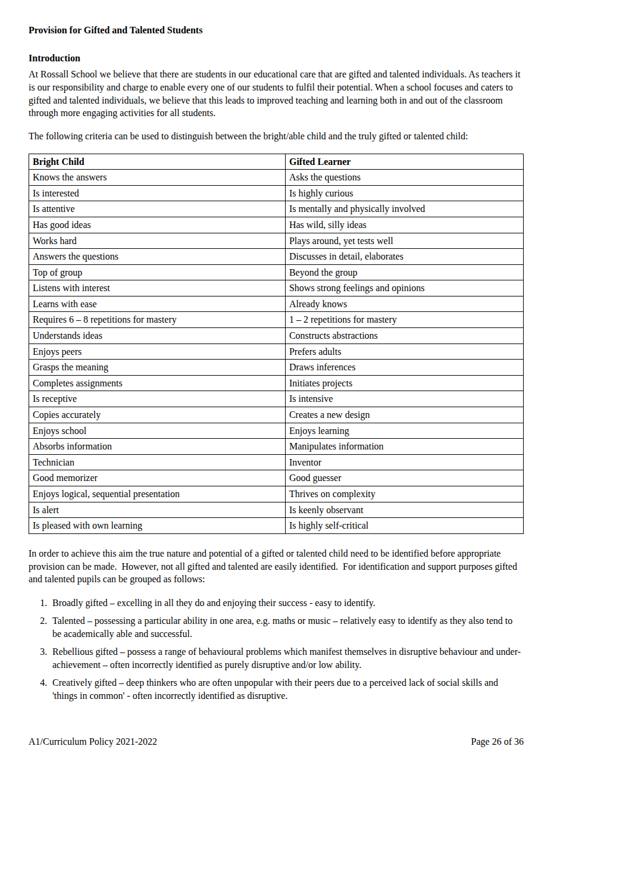Provision for Gifted and Talented Students
Introduction
At Rossall School we believe that there are students in our educational care that are gifted and talented individuals. As teachers it is our responsibility and charge to enable every one of our students to fulfil their potential. When a school focuses and caters to gifted and talented individuals, we believe that this leads to improved teaching and learning both in and out of the classroom through more engaging activities for all students.
The following criteria can be used to distinguish between the bright/able child and the truly gifted or talented child:
| Bright Child | Gifted Learner |
| --- | --- |
| Knows the answers | Asks the questions |
| Is interested | Is highly curious |
| Is attentive | Is mentally and physically involved |
| Has good ideas | Has wild, silly ideas |
| Works hard | Plays around, yet tests well |
| Answers the questions | Discusses in detail, elaborates |
| Top of group | Beyond the group |
| Listens with interest | Shows strong feelings and opinions |
| Learns with ease | Already knows |
| Requires 6 – 8 repetitions for mastery | 1 – 2 repetitions for mastery |
| Understands ideas | Constructs abstractions |
| Enjoys peers | Prefers adults |
| Grasps the meaning | Draws inferences |
| Completes assignments | Initiates projects |
| Is receptive | Is intensive |
| Copies accurately | Creates a new design |
| Enjoys school | Enjoys learning |
| Absorbs information | Manipulates information |
| Technician | Inventor |
| Good memorizer | Good guesser |
| Enjoys logical, sequential presentation | Thrives on complexity |
| Is alert | Is keenly observant |
| Is pleased with own learning | Is highly self-critical |
In order to achieve this aim the true nature and potential of a gifted or talented child need to be identified before appropriate provision can be made. However, not all gifted and talented are easily identified. For identification and support purposes gifted and talented pupils can be grouped as follows:
Broadly gifted – excelling in all they do and enjoying their success - easy to identify.
Talented – possessing a particular ability in one area, e.g. maths or music – relatively easy to identify as they also tend to be academically able and successful.
Rebellious gifted – possess a range of behavioural problems which manifest themselves in disruptive behaviour and under-achievement – often incorrectly identified as purely disruptive and/or low ability.
Creatively gifted – deep thinkers who are often unpopular with their peers due to a perceived lack of social skills and 'things in common' - often incorrectly identified as disruptive.
A1/Curriculum Policy 2021-2022 Page 26 of 36